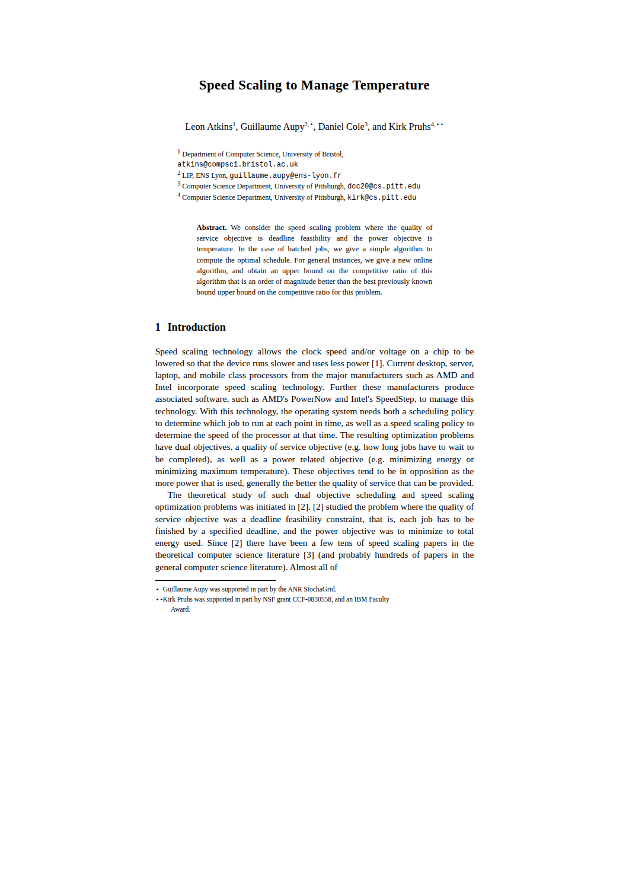Speed Scaling to Manage Temperature
Leon Atkins1, Guillaume Aupy2,⋆, Daniel Cole3, and Kirk Pruhs4,⋆⋆
1 Department of Computer Science, University of Bristol,
atkins@compsci.bristol.ac.uk
2 LIP, ENS Lyon, guillaume.aupy@ens-lyon.fr
3 Computer Science Department, University of Pittsburgh, dcc20@cs.pitt.edu
4 Computer Science Department, University of Pittsburgh, kirk@cs.pitt.edu
Abstract. We consider the speed scaling problem where the quality of service objective is deadline feasibility and the power objective is temperature. In the case of batched jobs, we give a simple algorithm to compute the optimal schedule. For general instances, we give a new online algorithm, and obtain an upper bound on the competitive ratio of this algorithm that is an order of magnitude better than the best previously known bound upper bound on the competitive ratio for this problem.
1 Introduction
Speed scaling technology allows the clock speed and/or voltage on a chip to be lowered so that the device runs slower and uses less power [1]. Current desktop, server, laptop, and mobile class processors from the major manufacturers such as AMD and Intel incorporate speed scaling technology. Further these manufacturers produce associated software, such as AMD's PowerNow and Intel's SpeedStep, to manage this technology. With this technology, the operating system needs both a scheduling policy to determine which job to run at each point in time, as well as a speed scaling policy to determine the speed of the processor at that time. The resulting optimization problems have dual objectives, a quality of service objective (e.g. how long jobs have to wait to be completed), as well as a power related objective (e.g. minimizing energy or minimizing maximum temperature). These objectives tend to be in opposition as the more power that is used, generally the better the quality of service that can be provided.
The theoretical study of such dual objective scheduling and speed scaling optimization problems was initiated in [2]. [2] studied the problem where the quality of service objective was a deadline feasibility constraint, that is, each job has to be finished by a specified deadline, and the power objective was to minimize to total energy used. Since [2] there have been a few tens of speed scaling papers in the theoretical computer science literature [3] (and probably hundreds of papers in the general computer science literature). Almost all of
⋆Guillaume Aupy was supported in part by the ANR StochaGrid.
⋆⋆Kirk Pruhs was supported in part by NSF grant CCF-0830558, and an IBM Faculty
Award.